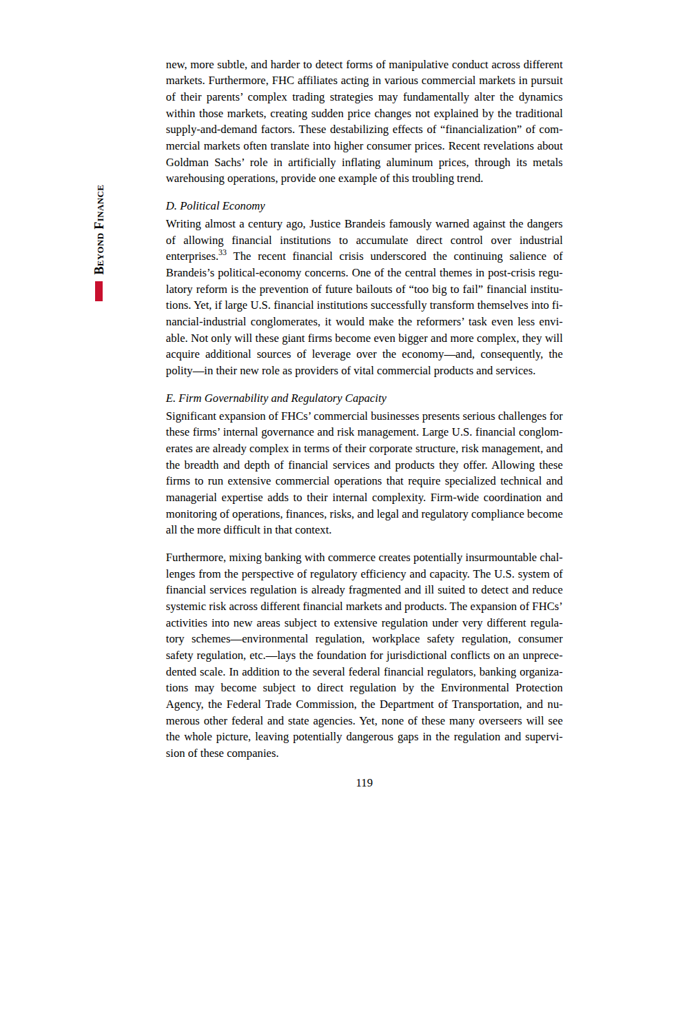Beyond Finance
new, more subtle, and harder to detect forms of manipulative conduct across different markets. Furthermore, FHC affiliates acting in various commercial markets in pursuit of their parents’ complex trading strategies may fundamentally alter the dynamics within those markets, creating sudden price changes not explained by the traditional supply-and-demand factors. These destabilizing effects of “financialization” of commercial markets often translate into higher consumer prices. Recent revelations about Goldman Sachs’ role in artificially inflating aluminum prices, through its metals warehousing operations, provide one example of this troubling trend.
D. Political Economy
Writing almost a century ago, Justice Brandeis famously warned against the dangers of allowing financial institutions to accumulate direct control over industrial enterprises.33 The recent financial crisis underscored the continuing salience of Brandeis’s political-economy concerns. One of the central themes in post-crisis regulatory reform is the prevention of future bailouts of “too big to fail” financial institutions. Yet, if large U.S. financial institutions successfully transform themselves into financial-industrial conglomerates, it would make the reformers’ task even less enviable. Not only will these giant firms become even bigger and more complex, they will acquire additional sources of leverage over the economy—and, consequently, the polity—in their new role as providers of vital commercial products and services.
E. Firm Governability and Regulatory Capacity
Significant expansion of FHCs’ commercial businesses presents serious challenges for these firms’ internal governance and risk management. Large U.S. financial conglomerates are already complex in terms of their corporate structure, risk management, and the breadth and depth of financial services and products they offer. Allowing these firms to run extensive commercial operations that require specialized technical and managerial expertise adds to their internal complexity. Firm-wide coordination and monitoring of operations, finances, risks, and legal and regulatory compliance become all the more difficult in that context.
Furthermore, mixing banking with commerce creates potentially insurmountable challenges from the perspective of regulatory efficiency and capacity. The U.S. system of financial services regulation is already fragmented and ill suited to detect and reduce systemic risk across different financial markets and products. The expansion of FHCs’ activities into new areas subject to extensive regulation under very different regulatory schemes—environmental regulation, workplace safety regulation, consumer safety regulation, etc.—lays the foundation for jurisdictional conflicts on an unprecedented scale. In addition to the several federal financial regulators, banking organizations may become subject to direct regulation by the Environmental Protection Agency, the Federal Trade Commission, the Department of Transportation, and numerous other federal and state agencies. Yet, none of these many overseers will see the whole picture, leaving potentially dangerous gaps in the regulation and supervision of these companies.
119